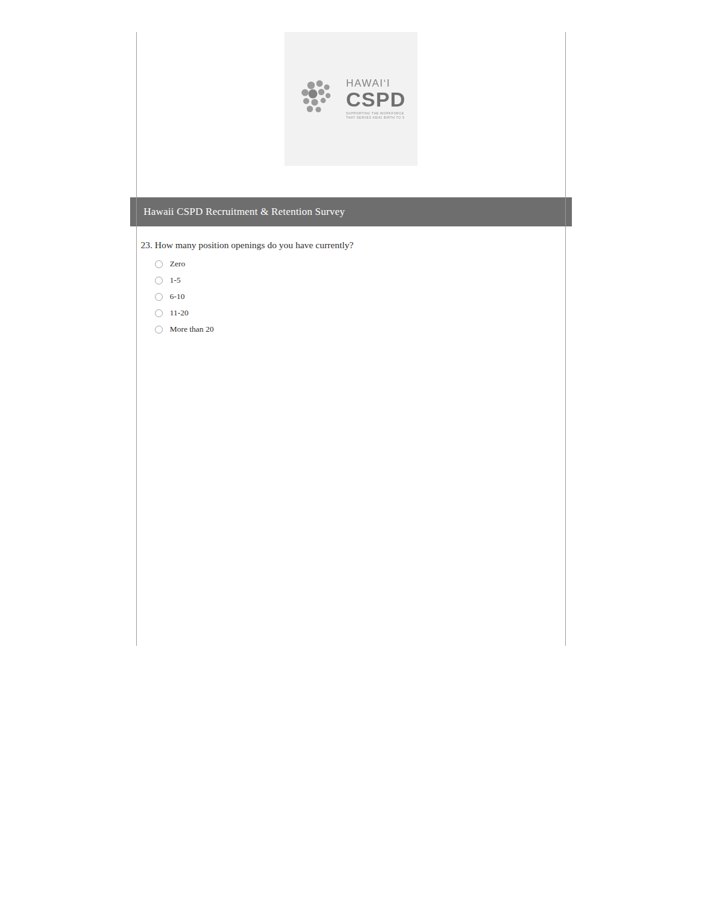HAWAIʻI
CSPD
Supporting the workforce
that serves keiki birth to 5
Hawaii CSPD Recruitment & Retention Survey
23. How many position openings do you have currently?
Zero
1-5
6-10
11-20
More than 20